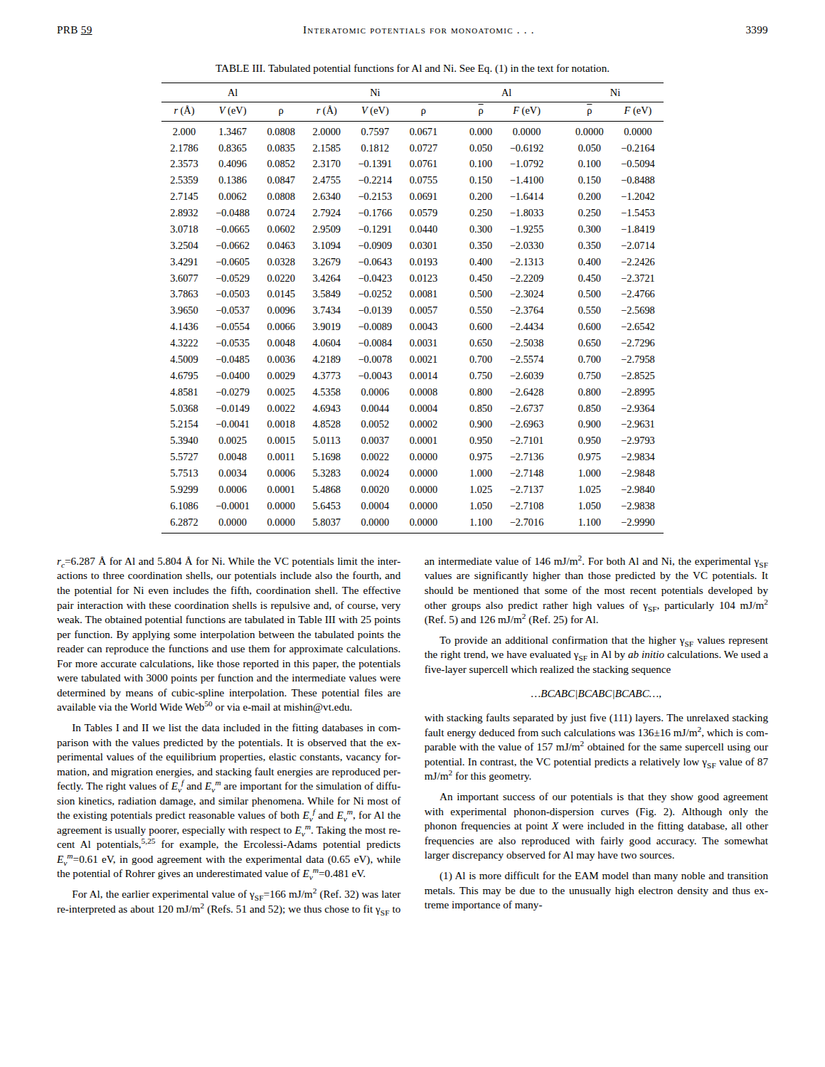PRB 59
Interatomic potentials for monoatomic . . .
3399
TABLE III. Tabulated potential functions for Al and Ni. See Eq. (1) in the text for notation.
| Al | Ni | | Al | | Ni |
| --- | --- | --- | --- | --- | --- |
| r (Å) | V (eV) | ρ | r (Å) | V (eV) | ρ | | ρ | F (eV) | | ρ | F (eV) |
| 2.000 | 1.3467 | 0.0808 | 2.0000 | 0.7597 | 0.0671 | | 0.000 | 0.0000 | | 0.0000 | 0.0000 |
| 2.1786 | 0.8365 | 0.0835 | 2.1585 | 0.1812 | 0.0727 | | 0.050 | −0.6192 | | 0.050 | −0.2164 |
| 2.3573 | 0.4096 | 0.0852 | 2.3170 | −0.1391 | 0.0761 | | 0.100 | −1.0792 | | 0.100 | −0.5094 |
| 2.5359 | 0.1386 | 0.0847 | 2.4755 | −0.2214 | 0.0755 | | 0.150 | −1.4100 | | 0.150 | −0.8488 |
| 2.7145 | 0.0062 | 0.0808 | 2.6340 | −0.2153 | 0.0691 | | 0.200 | −1.6414 | | 0.200 | −1.2042 |
| 2.8932 | −0.0488 | 0.0724 | 2.7924 | −0.1766 | 0.0579 | | 0.250 | −1.8033 | | 0.250 | −1.5453 |
| 3.0718 | −0.0665 | 0.0602 | 2.9509 | −0.1291 | 0.0440 | | 0.300 | −1.9255 | | 0.300 | −1.8419 |
| 3.2504 | −0.0662 | 0.0463 | 3.1094 | −0.0909 | 0.0301 | | 0.350 | −2.0330 | | 0.350 | −2.0714 |
| 3.4291 | −0.0605 | 0.0328 | 3.2679 | −0.0643 | 0.0193 | | 0.400 | −2.1313 | | 0.400 | −2.2426 |
| 3.6077 | −0.0529 | 0.0220 | 3.4264 | −0.0423 | 0.0123 | | 0.450 | −2.2209 | | 0.450 | −2.3721 |
| 3.7863 | −0.0503 | 0.0145 | 3.5849 | −0.0252 | 0.0081 | | 0.500 | −2.3024 | | 0.500 | −2.4766 |
| 3.9650 | −0.0537 | 0.0096 | 3.7434 | −0.0139 | 0.0057 | | 0.550 | −2.3764 | | 0.550 | −2.5698 |
| 4.1436 | −0.0554 | 0.0066 | 3.9019 | −0.0089 | 0.0043 | | 0.600 | −2.4434 | | 0.600 | −2.6542 |
| 4.3222 | −0.0535 | 0.0048 | 4.0604 | −0.0084 | 0.0031 | | 0.650 | −2.5038 | | 0.650 | −2.7296 |
| 4.5009 | −0.0485 | 0.0036 | 4.2189 | −0.0078 | 0.0021 | | 0.700 | −2.5574 | | 0.700 | −2.7958 |
| 4.6795 | −0.0400 | 0.0029 | 4.3773 | −0.0043 | 0.0014 | | 0.750 | −2.6039 | | 0.750 | −2.8525 |
| 4.8581 | −0.0279 | 0.0025 | 4.5358 | 0.0006 | 0.0008 | | 0.800 | −2.6428 | | 0.800 | −2.8995 |
| 5.0368 | −0.0149 | 0.0022 | 4.6943 | 0.0044 | 0.0004 | | 0.850 | −2.6737 | | 0.850 | −2.9364 |
| 5.2154 | −0.0041 | 0.0018 | 4.8528 | 0.0052 | 0.0002 | | 0.900 | −2.6963 | | 0.900 | −2.9631 |
| 5.3940 | 0.0025 | 0.0015 | 5.0113 | 0.0037 | 0.0001 | | 0.950 | −2.7101 | | 0.950 | −2.9793 |
| 5.5727 | 0.0048 | 0.0011 | 5.1698 | 0.0022 | 0.0000 | | 0.975 | −2.7136 | | 0.975 | −2.9834 |
| 5.7513 | 0.0034 | 0.0006 | 5.3283 | 0.0024 | 0.0000 | | 1.000 | −2.7148 | | 1.000 | −2.9848 |
| 5.9299 | 0.0006 | 0.0001 | 5.4868 | 0.0020 | 0.0000 | | 1.025 | −2.7137 | | 1.025 | −2.9840 |
| 6.1086 | −0.0001 | 0.0000 | 5.6453 | 0.0004 | 0.0000 | | 1.050 | −2.7108 | | 1.050 | −2.9838 |
| 6.2872 | 0.0000 | 0.0000 | 5.8037 | 0.0000 | 0.0000 | | 1.100 | −2.7016 | | 1.100 | −2.9990 |
rc=6.287 Å for Al and 5.804 Å for Ni. While the VC potentials limit the interactions to three coordination shells, our potentials include also the fourth, and the potential for Ni even includes the fifth, coordination shell. The effective pair interaction with these coordination shells is repulsive and, of course, very weak. The obtained potential functions are tabulated in Table III with 25 points per function. By applying some interpolation between the tabulated points the reader can reproduce the functions and use them for approximate calculations. For more accurate calculations, like those reported in this paper, the potentials were tabulated with 3000 points per function and the intermediate values were determined by means of cubic-spline interpolation. These potential files are available via the World Wide Web50 or via e-mail at mishin@vt.edu.
In Tables I and II we list the data included in the fitting databases in comparison with the values predicted by the potentials. It is observed that the experimental values of the equilibrium properties, elastic constants, vacancy formation, and migration energies, and stacking fault energies are reproduced perfectly. The right values of Evf and Evm are important for the simulation of diffusion kinetics, radiation damage, and similar phenomena. While for Ni most of the existing potentials predict reasonable values of both Evf and Evm, for Al the agreement is usually poorer, especially with respect to Evm. Taking the most recent Al potentials,5,25 for example, the Ercolessi-Adams potential predicts Evm=0.61 eV, in good agreement with the experimental data (0.65 eV), while the potential of Rohrer gives an underestimated value of Evm=0.481 eV.
For Al, the earlier experimental value of γSF=166 mJ/m2 (Ref. 32) was later re-interpreted as about 120 mJ/m2 (Refs. 51 and 52); we thus chose to fit γSF to an intermediate value of 146 mJ/m2. For both Al and Ni, the experimental γSF values are significantly higher than those predicted by the VC potentials. It should be mentioned that some of the most recent potentials developed by other groups also predict rather high values of γSF, particularly 104 mJ/m2 (Ref. 5) and 126 mJ/m2 (Ref. 25) for Al.
To provide an additional confirmation that the higher γSF values represent the right trend, we have evaluated γSF in Al by ab initio calculations. We used a five-layer supercell which realized the stacking sequence
…BCABC|BCABC|BCABC…,
with stacking faults separated by just five (111) layers. The unrelaxed stacking fault energy deduced from such calculations was 136±16 mJ/m2, which is comparable with the value of 157 mJ/m2 obtained for the same supercell using our potential. In contrast, the VC potential predicts a relatively low γSF value of 87 mJ/m2 for this geometry.
An important success of our potentials is that they show good agreement with experimental phonon-dispersion curves (Fig. 2). Although only the phonon frequencies at point X were included in the fitting database, all other frequencies are also reproduced with fairly good accuracy. The somewhat larger discrepancy observed for Al may have two sources.
(1) Al is more difficult for the EAM model than many noble and transition metals. This may be due to the unusually high electron density and thus extreme importance of many-